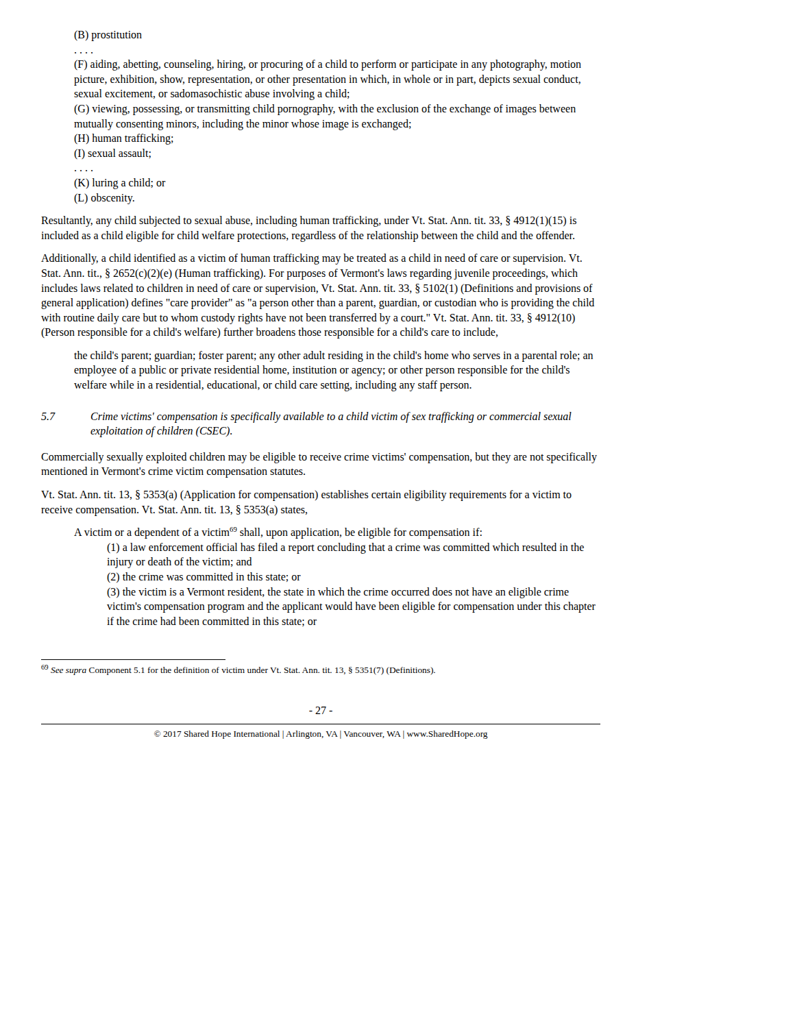(B) prostitution
. . . .
(F) aiding, abetting, counseling, hiring, or procuring of a child to perform or participate in any photography, motion picture, exhibition, show, representation, or other presentation in which, in whole or in part, depicts sexual conduct, sexual excitement, or sadomasochistic abuse involving a child;
(G) viewing, possessing, or transmitting child pornography, with the exclusion of the exchange of images between mutually consenting minors, including the minor whose image is exchanged;
(H) human trafficking;
(I) sexual assault;
. . . .
(K) luring a child; or
(L) obscenity.
Resultantly, any child subjected to sexual abuse, including human trafficking, under Vt. Stat. Ann. tit. 33, § 4912(1)(15) is included as a child eligible for child welfare protections, regardless of the relationship between the child and the offender.
Additionally, a child identified as a victim of human trafficking may be treated as a child in need of care or supervision. Vt. Stat. Ann. tit., § 2652(c)(2)(e) (Human trafficking). For purposes of Vermont's laws regarding juvenile proceedings, which includes laws related to children in need of care or supervision, Vt. Stat. Ann. tit. 33, § 5102(1) (Definitions and provisions of general application) defines "care provider" as "a person other than a parent, guardian, or custodian who is providing the child with routine daily care but to whom custody rights have not been transferred by a court." Vt. Stat. Ann. tit. 33, § 4912(10) (Person responsible for a child's welfare) further broadens those responsible for a child's care to include,
the child's parent; guardian; foster parent; any other adult residing in the child's home who serves in a parental role; an employee of a public or private residential home, institution or agency; or other person responsible for the child's welfare while in a residential, educational, or child care setting, including any staff person.
5.7
Crime victims' compensation is specifically available to a child victim of sex trafficking or commercial sexual exploitation of children (CSEC).
Commercially sexually exploited children may be eligible to receive crime victims' compensation, but they are not specifically mentioned in Vermont's crime victim compensation statutes.
Vt. Stat. Ann. tit. 13, § 5353(a) (Application for compensation) establishes certain eligibility requirements for a victim to receive compensation. Vt. Stat. Ann. tit. 13, § 5353(a) states,
A victim or a dependent of a victim69 shall, upon application, be eligible for compensation if:
(1) a law enforcement official has filed a report concluding that a crime was committed which resulted in the injury or death of the victim; and
(2) the crime was committed in this state; or
(3) the victim is a Vermont resident, the state in which the crime occurred does not have an eligible crime victim's compensation program and the applicant would have been eligible for compensation under this chapter if the crime had been committed in this state; or
69 See supra Component 5.1 for the definition of victim under Vt. Stat. Ann. tit. 13, § 5351(7) (Definitions).
- 27 -
© 2017 Shared Hope International | Arlington, VA | Vancouver, WA | www.SharedHope.org